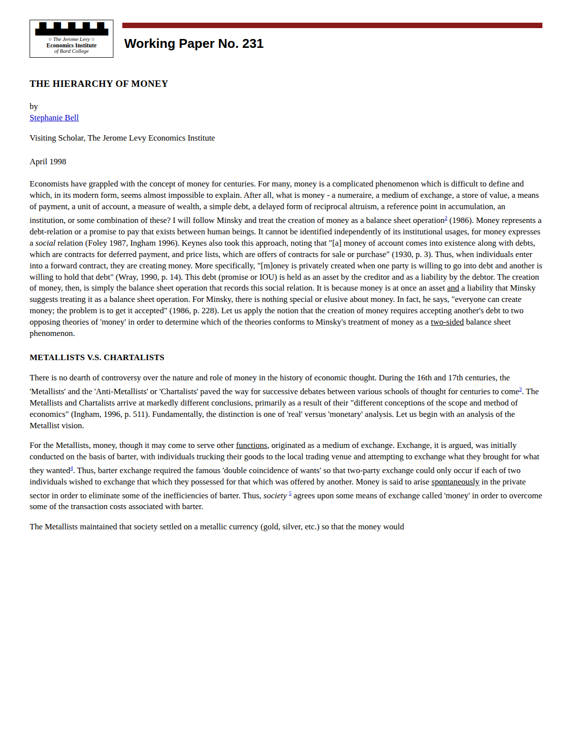▟▙▟▙▟▙▟▙▟▙
○ The Jerome Levy ○ Economics Institute of Bard College
Working Paper No. 231
THE HIERARCHY OF MONEY
by
Stephanie Bell
Visiting Scholar, The Jerome Levy Economics Institute
April 1998
Economists have grappled with the concept of money for centuries. For many, money is a complicated phenomenon which is difficult to define and which, in its modern form, seems almost impossible to explain. After all, what is money - a numeraire, a medium of exchange, a store of value, a means of payment, a unit of account, a measure of wealth, a simple debt, a delayed form of reciprocal altruism, a reference point in accumulation, an institution, or some combination of these? I will follow Minsky and treat the creation of money as a balance sheet operation2 (1986). Money represents a debt-relation or a promise to pay that exists between human beings. It cannot be identified independently of its institutional usages, for money expresses a social relation (Foley 1987, Ingham 1996). Keynes also took this approach, noting that "[a] money of account comes into existence along with debts, which are contracts for deferred payment, and price lists, which are offers of contracts for sale or purchase" (1930, p. 3). Thus, when individuals enter into a forward contract, they are creating money. More specifically, "[m]oney is privately created when one party is willing to go into debt and another is willing to hold that debt" (Wray, 1990, p. 14). This debt (promise or IOU) is held as an asset by the creditor and as a liability by the debtor. The creation of money, then, is simply the balance sheet operation that records this social relation. It is because money is at once an asset and a liability that Minsky suggests treating it as a balance sheet operation. For Minsky, there is nothing special or elusive about money. In fact, he says, "everyone can create money; the problem is to get it accepted" (1986, p. 228). Let us apply the notion that the creation of money requires accepting another's debt to two opposing theories of 'money' in order to determine which of the theories conforms to Minsky's treatment of money as a two-sided balance sheet phenomenon.
METALLISTS V.S. CHARTALISTS
There is no dearth of controversy over the nature and role of money in the history of economic thought. During the 16th and 17th centuries, the 'Metallists' and the 'Anti-Metallists' or 'Chartalists' paved the way for successive debates between various schools of thought for centuries to come3. The Metallists and Chartalists arrive at markedly different conclusions, primarily as a result of their "different conceptions of the scope and method of economics" (Ingham, 1996, p. 511). Fundamentally, the distinction is one of 'real' versus 'monetary' analysis. Let us begin with an analysis of the Metallist vision.
For the Metallists, money, though it may come to serve other functions, originated as a medium of exchange. Exchange, it is argued, was initially conducted on the basis of barter, with individuals trucking their goods to the local trading venue and attempting to exchange what they brought for what they wanted4. Thus, barter exchange required the famous 'double coincidence of wants' so that two-party exchange could only occur if each of two individuals wished to exchange that which they possessed for that which was offered by another. Money is said to arise spontaneously in the private sector in order to eliminate some of the inefficiencies of barter. Thus, society 5 agrees upon some means of exchange called 'money' in order to overcome some of the transaction costs associated with barter.
The Metallists maintained that society settled on a metallic currency (gold, silver, etc.) so that the money would